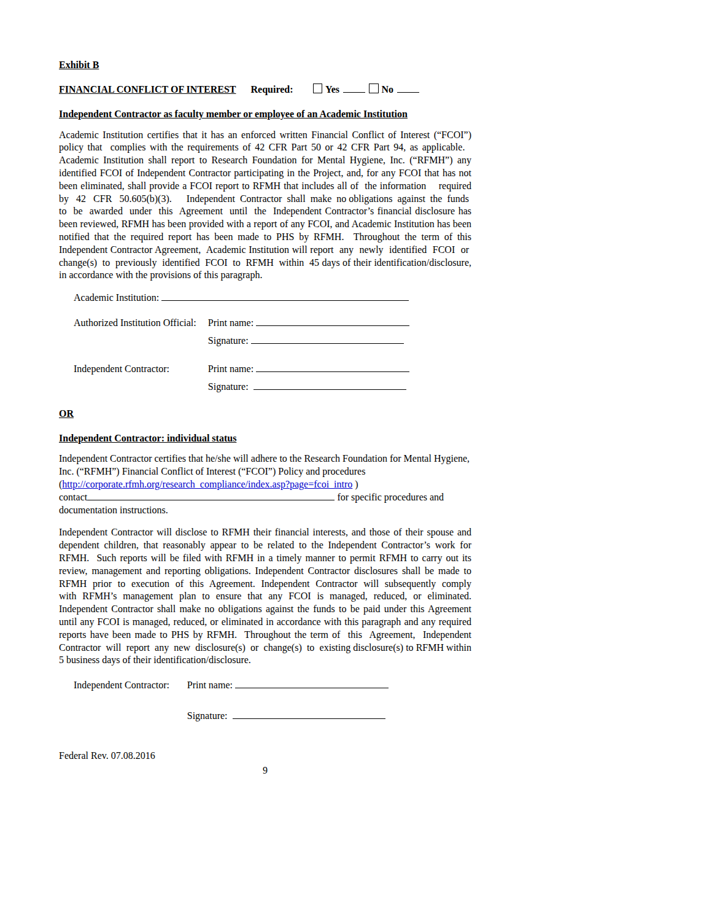Exhibit B
FINANCIAL CONFLICT OF INTEREST Required: Yes No
Independent Contractor as faculty member or employee of an Academic Institution
Academic Institution certifies that it has an enforced written Financial Conflict of Interest (“FCOI”) policy that complies with the requirements of 42 CFR Part 50 or 42 CFR Part 94, as applicable. Academic Institution shall report to Research Foundation for Mental Hygiene, Inc. (“RFMH”) any identified FCOI of Independent Contractor participating in the Project, and, for any FCOI that has not been eliminated, shall provide a FCOI report to RFMH that includes all of the information required by 42 CFR 50.605(b)(3). Independent Contractor shall make no obligations against the funds to be awarded under this Agreement until the Independent Contractor’s financial disclosure has been reviewed, RFMH has been provided with a report of any FCOI, and Academic Institution has been notified that the required report has been made to PHS by RFMH. Throughout the term of this Independent Contractor Agreement, Academic Institution will report any newly identified FCOI or change(s) to previously identified FCOI to RFMH within 45 days of their identification/disclosure, in accordance with the provisions of this paragraph.
Academic Institution:
| Authorized Institution Official: | Print name: |
| | Signature: |
| Independent Contractor: | Print name: |
| | Signature: |
OR
Independent Contractor: individual status
Independent Contractor certifies that he/she will adhere to the Research Foundation for Mental Hygiene, Inc. (“RFMH”) Financial Conflict of Interest (“FCOI”) Policy and procedures (http://corporate.rfmh.org/research_compliance/index.asp?page=fcoi_intro )
contact for specific procedures and documentation instructions.
Independent Contractor will disclose to RFMH their financial interests, and those of their spouse and dependent children, that reasonably appear to be related to the Independent Contractor’s work for RFMH. Such reports will be filed with RFMH in a timely manner to permit RFMH to carry out its review, management and reporting obligations. Independent Contractor disclosures shall be made to RFMH prior to execution of this Agreement. Independent Contractor will subsequently comply with RFMH’s management plan to ensure that any FCOI is managed, reduced, or eliminated. Independent Contractor shall make no obligations against the funds to be paid under this Agreement until any FCOI is managed, reduced, or eliminated in accordance with this paragraph and any required reports have been made to PHS by RFMH. Throughout the term of this Agreement, Independent Contractor will report any new disclosure(s) or change(s) to existing disclosure(s) to RFMH within 5 business days of their identification/disclosure.
| Independent Contractor: | Print name: |
| | Signature: |
Federal Rev. 07.08.2016
9